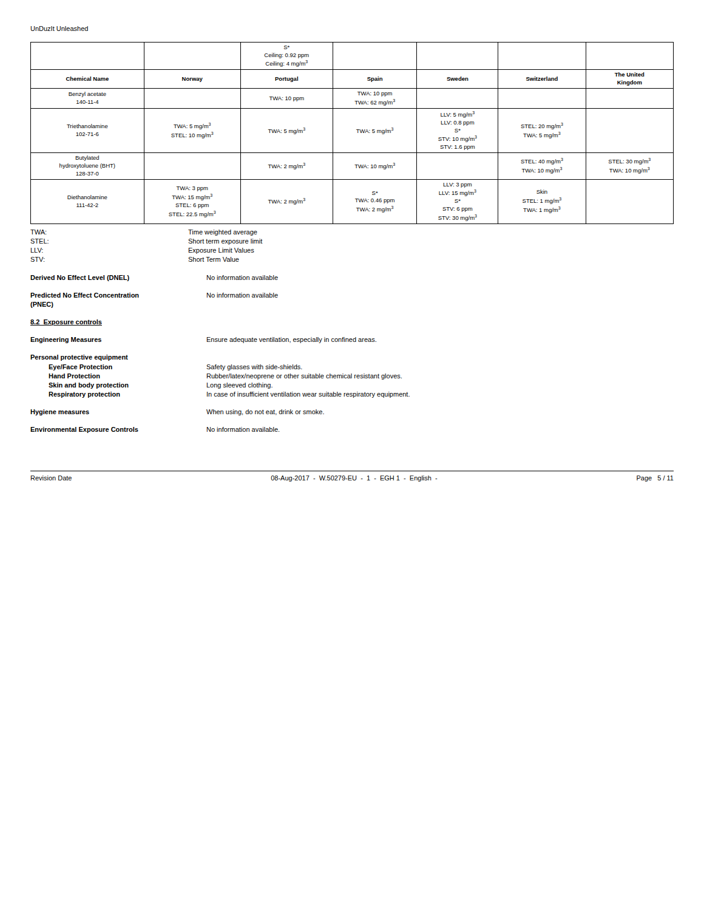UnDuzIt Unleashed
| | | S* Ceiling: 0.92 ppm Ceiling: 4 mg/m 3 | | | | |
| Chemical Name | Norway | Portugal | Spain | Sweden | Switzerland | The United Kingdom |
| Benzyl acetate 140-11-4 | | TWA: 10 ppm | TWA: 10 ppm TWA: 62 mg/m 3 | | | |
| Triethanolamine 102-71-6 | TWA: 5 mg/m 3 STEL: 10 mg/m 3 | TWA: 5 mg/m 3 | TWA: 5 mg/m 3 | LLV: 5 mg/m 3 LLV: 0.8 ppm S* STV: 10 mg/m 3 STV: 1.6 ppm | STEL: 20 mg/m 3 TWA: 5 mg/m 3 | |
| Butylated hydroxytoluene (BHT) 128-37-0 | | TWA: 2 mg/m 3 | TWA: 10 mg/m 3 | | STEL: 40 mg/m 3 TWA: 10 mg/m 3 | STEL: 30 mg/m 3 TWA: 10 mg/m 3 |
| Diethanolamine 111-42-2 | TWA: 3 ppm TWA: 15 mg/m 3 STEL: 6 ppm STEL: 22.5 mg/m 3 | TWA: 2 mg/m 3 | S* TWA: 0.46 ppm TWA: 2 mg/m 3 | LLV: 3 ppm LLV: 15 mg/m 3 S* STV: 6 ppm STV: 30 mg/m 3 | Skin STEL: 1 mg/m 3 TWA: 1 mg/m 3 | |
| TWA: | Time weighted average |
| STEL: | Short term exposure limit |
| LLV: | Exposure Limit Values |
| STV: | Short Term Value |
Derived No Effect Level (DNEL)
No information available
Predicted No Effect Concentration
(PNEC)
No information available
8.2 Exposure controls
Engineering Measures
Ensure adequate ventilation, especially in confined areas.
Personal protective equipment
Eye/Face Protection
Safety glasses with side-shields.
Hand Protection
Rubber/latex/neoprene or other suitable chemical resistant gloves.
Skin and body protection
Long sleeved clothing.
Respiratory protection
In case of insufficient ventilation wear suitable respiratory equipment.
Hygiene measures
When using, do not eat, drink or smoke.
Environmental Exposure Controls
No information available.
Revision Date
08-Aug-2017 - W.50279-EU - 1 - EGH 1 - English -
Page 5 / 11